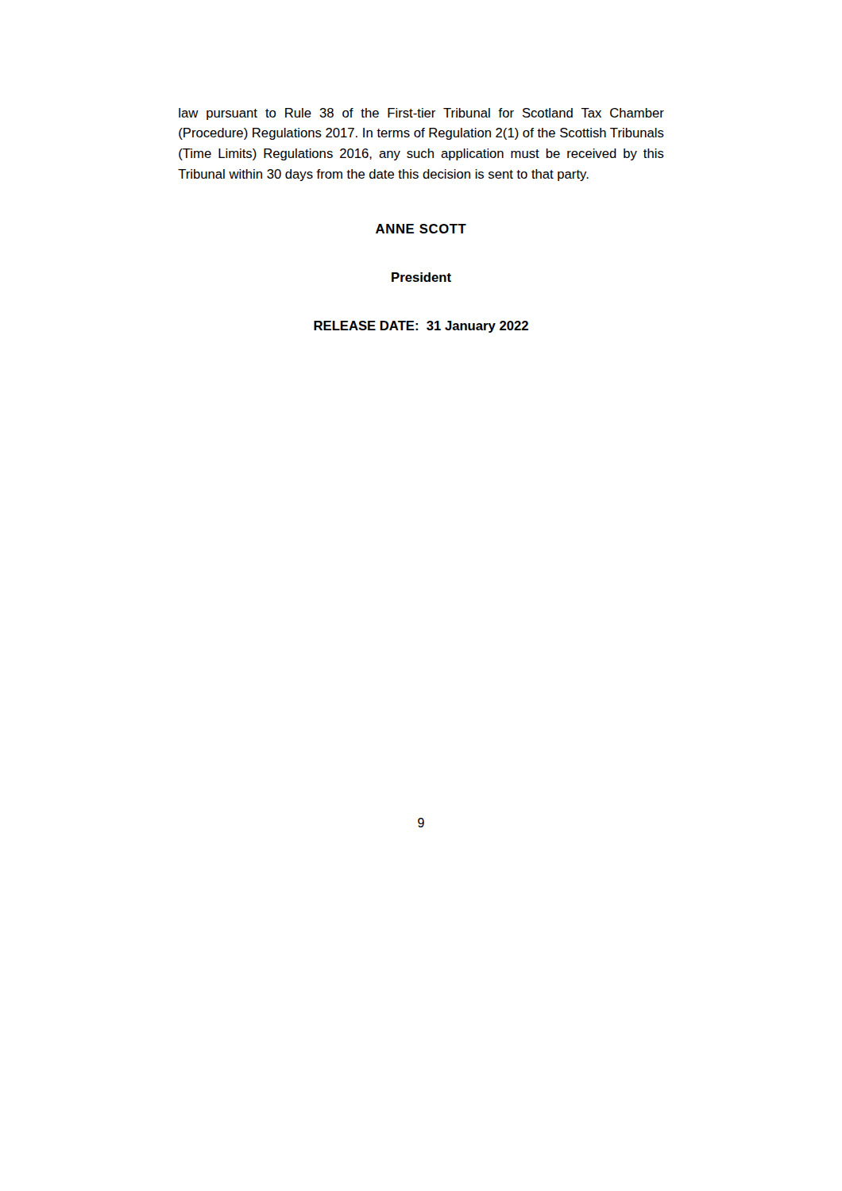law pursuant to Rule 38 of the First-tier Tribunal for Scotland Tax Chamber (Procedure) Regulations 2017. In terms of Regulation 2(1) of the Scottish Tribunals (Time Limits) Regulations 2016, any such application must be received by this Tribunal within 30 days from the date this decision is sent to that party.
ANNE SCOTT
President
RELEASE DATE: 31 January 2022
9